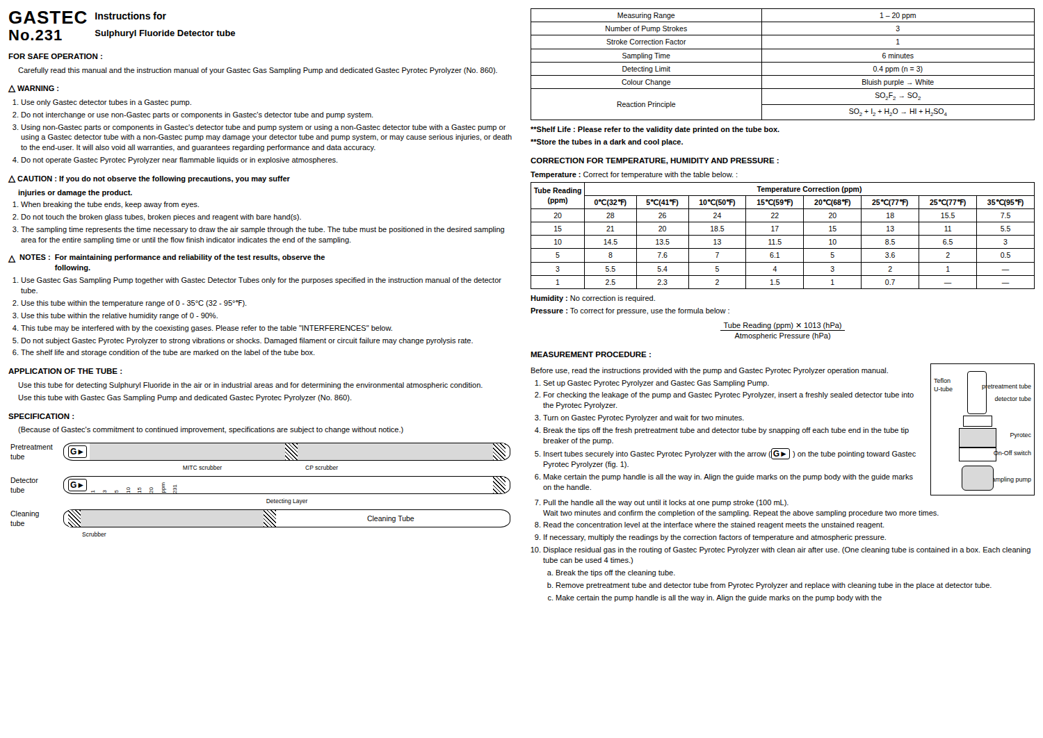GASTECNo.231
Instructions for
Sulphuryl Fluoride Detector tube
For safe operation :
Carefully read this manual and the instruction manual of your Gastec Gas Sampling Pump and dedicated Gastec Pyrotec Pyrolyzer (No. 860).
△ WARNING :
Use only Gastec detector tubes in a Gastec pump.
Do not interchange or use non-Gastec parts or components in Gastec's detector tube and pump system.
Using non-Gastec parts or components in Gastec's detector tube and pump system or using a non-Gastec detector tube with a Gastec pump or using a Gastec detector tube with a non-Gastec pump may damage your detector tube and pump system, or may cause serious injuries, or death to the end-user. It will also void all warranties, and guarantees regarding performance and data accuracy.
Do not operate Gastec Pyrotec Pyrolyzer near flammable liquids or in explosive atmospheres.
△ CAUTION : If you do not observe the following precautions, you may suffer
injuries or damage the product.
When breaking the tube ends, keep away from eyes.
Do not touch the broken glass tubes, broken pieces and reagent with bare hand(s).
The sampling time represents the time necessary to draw the air sample through the tube. The tube must be positioned in the desired sampling area for the entire sampling time or until the flow finish indicator indicates the end of the sampling.
△ NOTES : For maintaining performance and reliability of the test results, observe the following.
Use Gastec Gas Sampling Pump together with Gastec Detector Tubes only for the purposes specified in the instruction manual of the detector tube.
Use this tube within the temperature range of 0 - 35°C (32 - 95°℉).
Use this tube within the relative humidity range of 0 - 90%.
This tube may be interfered with by the coexisting gases. Please refer to the table "INTERFERENCES" below.
Do not subject Gastec Pyrotec Pyrolyzer to strong vibrations or shocks. Damaged filament or circuit failure may change pyrolysis rate.
The shelf life and storage condition of the tube are marked on the label of the tube box.
Application of the tube :
Use this tube for detecting Sulphuryl Fluoride in the air or in industrial areas and for determining the environmental atmospheric condition.
Use this tube with Gastec Gas Sampling Pump and dedicated Gastec Pyrotec Pyrolyzer (No. 860).
Specification :
(Because of Gastec's commitment to continued improvement, specifications are subject to change without notice.)
| Pretreatment tube | G► |
| MITC scrubber CP scrubber |
| Detector tube | G► 1 3 5 10 15 20 ppm 231 |
| | Detecting Layer |
| Cleaning tube | Cleaning Tube |
| | Scrubber |
| Measuring Range | 1 – 20 ppm |
| Number of Pump Strokes | 3 |
| Stroke Correction Factor | 1 |
| Sampling Time | 6 minutes |
| Detecting Limit | 0.4 ppm (n = 3) |
| Colour Change | Bluish purple → White |
| Reaction Principle | SO 2 F 2 → SO 2 |
| SO 2 + I 2 + H 2 O → HI + H 2 SO 4 |
**Shelf Life : Please refer to the validity date printed on the tube box.
**Store the tubes in a dark and cool place.
Correction for temperature, humidity and pressure :
Temperature : Correct for temperature with the table below. :
| Tube Reading (ppm) | Temperature Correction (ppm) |
| --- | --- |
| 0℃(32℉) | 5℃(41℉) | 10℃(50℉) | 15℃(59℉) | 20℃(68℉) | 25℃(77℉) | 25℃(77℉) | 35℃(95℉) |
| 20 | 28 | 26 | 24 | 22 | 20 | 18 | 15.5 | 7.5 |
| 15 | 21 | 20 | 18.5 | 17 | 15 | 13 | 11 | 5.5 |
| 10 | 14.5 | 13.5 | 13 | 11.5 | 10 | 8.5 | 6.5 | 3 |
| 5 | 8 | 7.6 | 7 | 6.1 | 5 | 3.6 | 2 | 0.5 |
| 3 | 5.5 | 5.4 | 5 | 4 | 3 | 2 | 1 | — |
| 1 | 2.5 | 2.3 | 2 | 1.5 | 1 | 0.7 | — | — |
Humidity : No correction is required.
Pressure : To correct for pressure, use the formula below :
Tube Reading (ppm) ✕ 1013 (hPa) Atmospheric Pressure (hPa)
Measurement procedure :
Before use, read the instructions provided with the pump and Gastec Pyrotec Pyrolyzer operation manual.
Set up Gastec Pyrotec Pyrolyzer and Gastec Gas Sampling Pump.
For checking the leakage of the pump and Gastec Pyrotec Pyrolyzer, insert a freshly sealed detector tube into the Pyrotec Pyrolyzer.
Turn on Gastec Pyrotec Pyrolyzer and wait for two minutes.
Break the tips off the fresh pretreatment tube and detector tube by snapping off each tube end in the tube tip breaker of the pump.
Insert tubes securely into Gastec Pyrotec Pyrolyzer with the arrow (G►) on the tube pointing toward Gastec Pyrotec Pyrolyzer (fig. 1).
Make certain the pump handle is all the way in. Align the guide marks on the pump body with the guide marks on the handle.
Teflon
U-tube
pretreatment tube
detector tube
Pyrotec
On-Off switch
Sampling pump
Pull the handle all the way out until it locks at one pump stroke (100 mL).
Wait two minutes and confirm the completion of the sampling. Repeat the above sampling procedure two more times.
Read the concentration level at the interface where the stained reagent meets the unstained reagent.
If necessary, multiply the readings by the correction factors of temperature and atmospheric pressure.
Displace residual gas in the routing of Gastec Pyrotec Pyrolyzer with clean air after use. (One cleaning tube is contained in a box. Each cleaning tube can be used 4 times.)
Break the tips off the cleaning tube.
Remove pretreatment tube and detector tube from Pyrotec Pyrolyzer and replace with cleaning tube in the place at detector tube.
Make certain the pump handle is all the way in. Align the guide marks on the pump body with the